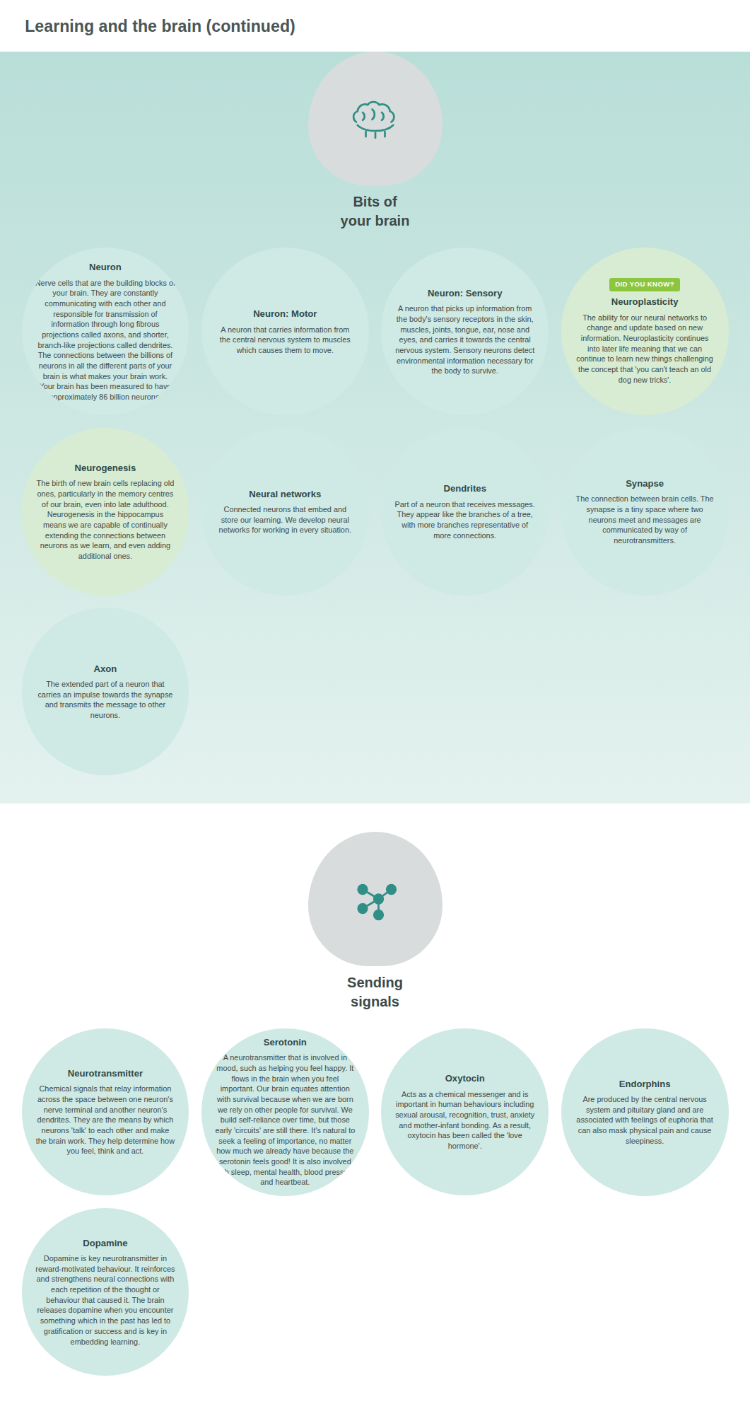Learning and the brain (continued)
Bits of
your brain
Neuron
Nerve cells that are the building blocks of your brain. They are constantly communicating with each other and responsible for transmission of information through long fibrous projections called axons, and shorter, branch-like projections called dendrites. The connections between the billions of neurons in all the different parts of your brain is what makes your brain work. Your brain has been measured to have approximately 86 billion neurons.
Neuron: Motor
A neuron that carries information from the central nervous system to muscles which causes them to move.
Neuron: Sensory
A neuron that picks up information from the body's sensory receptors in the skin, muscles, joints, tongue, ear, nose and eyes, and carries it towards the central nervous system. Sensory neurons detect environmental information necessary for the body to survive.
Did you know?
Neuroplasticity
The ability for our neural networks to change and update based on new information. Neuroplasticity continues into later life meaning that we can continue to learn new things challenging the concept that 'you can't teach an old dog new tricks'.
Neurogenesis
The birth of new brain cells replacing old ones, particularly in the memory centres of our brain, even into late adulthood. Neurogenesis in the hippocampus means we are capable of continually extending the connections between neurons as we learn, and even adding additional ones.
Neural networks
Connected neurons that embed and store our learning. We develop neural networks for working in every situation.
Dendrites
Part of a neuron that receives messages. They appear like the branches of a tree, with more branches representative of more connections.
Synapse
The connection between brain cells. The synapse is a tiny space where two neurons meet and messages are communicated by way of neurotransmitters.
Axon
The extended part of a neuron that carries an impulse towards the synapse and transmits the message to other neurons.
Sending
signals
Neurotransmitter
Chemical signals that relay information across the space between one neuron's nerve terminal and another neuron's dendrites. They are the means by which neurons 'talk' to each other and make the brain work. They help determine how you feel, think and act.
Serotonin
A neurotransmitter that is involved in mood, such as helping you feel happy. It flows in the brain when you feel important. Our brain equates attention with survival because when we are born we rely on other people for survival. We build self-reliance over time, but those early 'circuits' are still there. It's natural to seek a feeling of importance, no matter how much we already have because the serotonin feels good! It is also involved with sleep, mental health, blood pressure and heartbeat.
Oxytocin
Acts as a chemical messenger and is important in human behaviours including sexual arousal, recognition, trust, anxiety and mother-infant bonding. As a result, oxytocin has been called the 'love hormone'.
Endorphins
Are produced by the central nervous system and pituitary gland and are associated with feelings of euphoria that can also mask physical pain and cause sleepiness.
Dopamine
Dopamine is key neurotransmitter in reward-motivated behaviour. It reinforces and strengthens neural connections with each repetition of the thought or behaviour that caused it. The brain releases dopamine when you encounter something which in the past has led to gratification or success and is key in embedding learning.